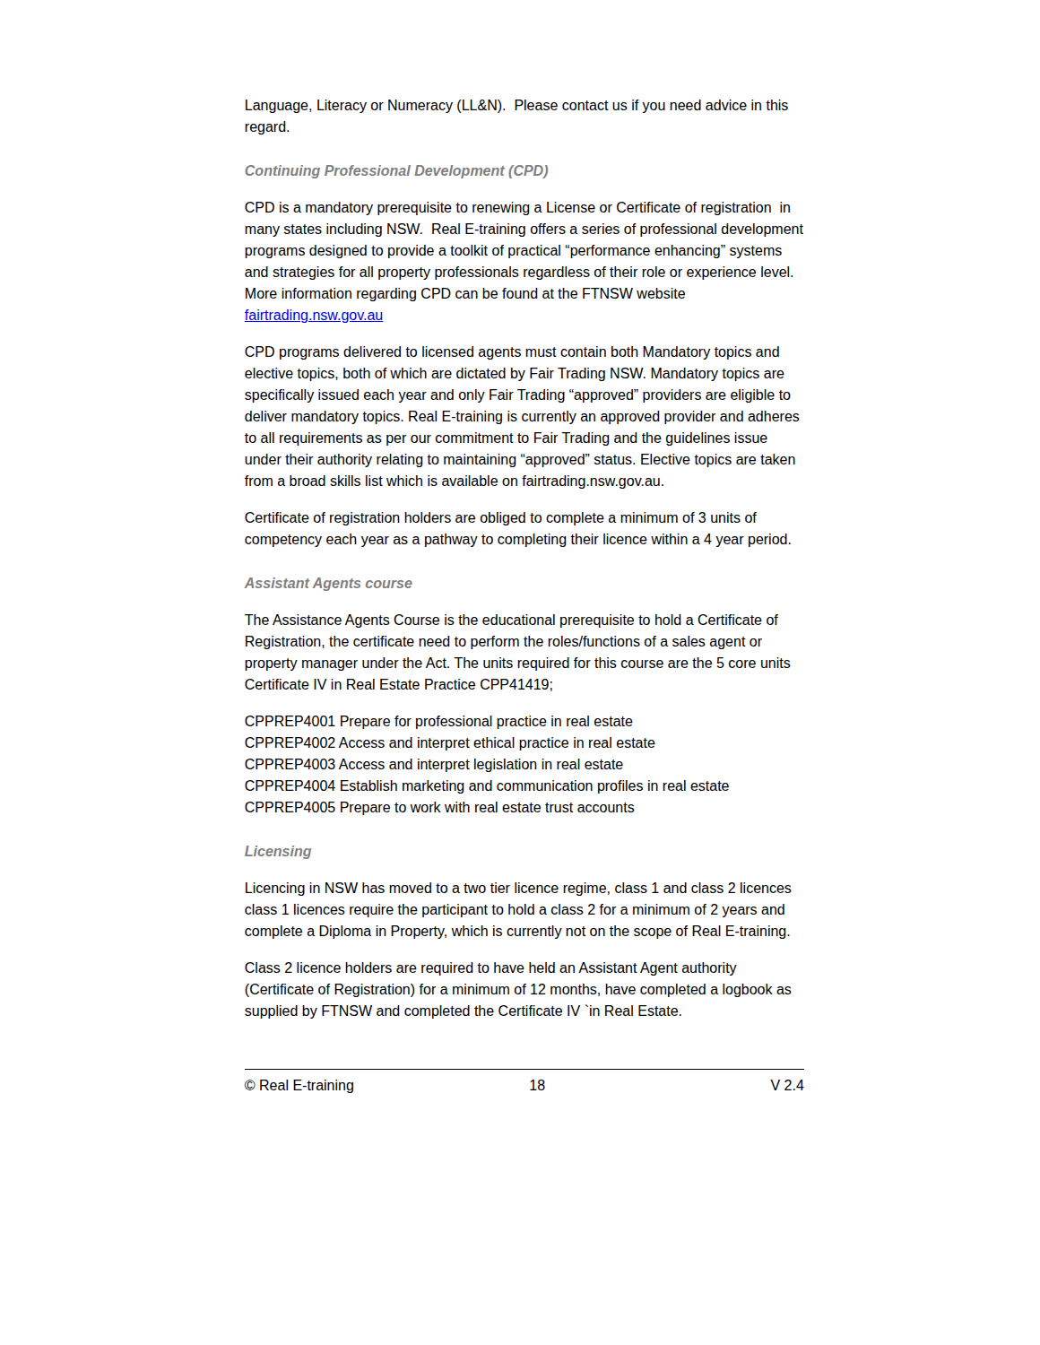Language, Literacy or Numeracy (LL&N). Please contact us if you need advice in this regard.
Continuing Professional Development (CPD)
CPD is a mandatory prerequisite to renewing a License or Certificate of registration in many states including NSW. Real E-training offers a series of professional development programs designed to provide a toolkit of practical “performance enhancing” systems and strategies for all property professionals regardless of their role or experience level. More information regarding CPD can be found at the FTNSW website fairtrading.nsw.gov.au
CPD programs delivered to licensed agents must contain both Mandatory topics and elective topics, both of which are dictated by Fair Trading NSW. Mandatory topics are specifically issued each year and only Fair Trading “approved” providers are eligible to deliver mandatory topics. Real E-training is currently an approved provider and adheres to all requirements as per our commitment to Fair Trading and the guidelines issue under their authority relating to maintaining “approved” status. Elective topics are taken from a broad skills list which is available on fairtrading.nsw.gov.au.
Certificate of registration holders are obliged to complete a minimum of 3 units of competency each year as a pathway to completing their licence within a 4 year period.
Assistant Agents course
The Assistance Agents Course is the educational prerequisite to hold a Certificate of Registration, the certificate need to perform the roles/functions of a sales agent or property manager under the Act. The units required for this course are the 5 core units Certificate IV in Real Estate Practice CPP41419;
CPPREP4001 Prepare for professional practice in real estate
CPPREP4002 Access and interpret ethical practice in real estate
CPPREP4003 Access and interpret legislation in real estate
CPPREP4004 Establish marketing and communication profiles in real estate
CPPREP4005 Prepare to work with real estate trust accounts
Licensing
Licencing in NSW has moved to a two tier licence regime, class 1 and class 2 licences class 1 licences require the participant to hold a class 2 for a minimum of 2 years and complete a Diploma in Property, which is currently not on the scope of Real E-training.
Class 2 licence holders are required to have held an Assistant Agent authority (Certificate of Registration) for a minimum of 12 months, have completed a logbook as supplied by FTNSW and completed the Certificate IV `in Real Estate.
© Real E-training
18
V 2.4